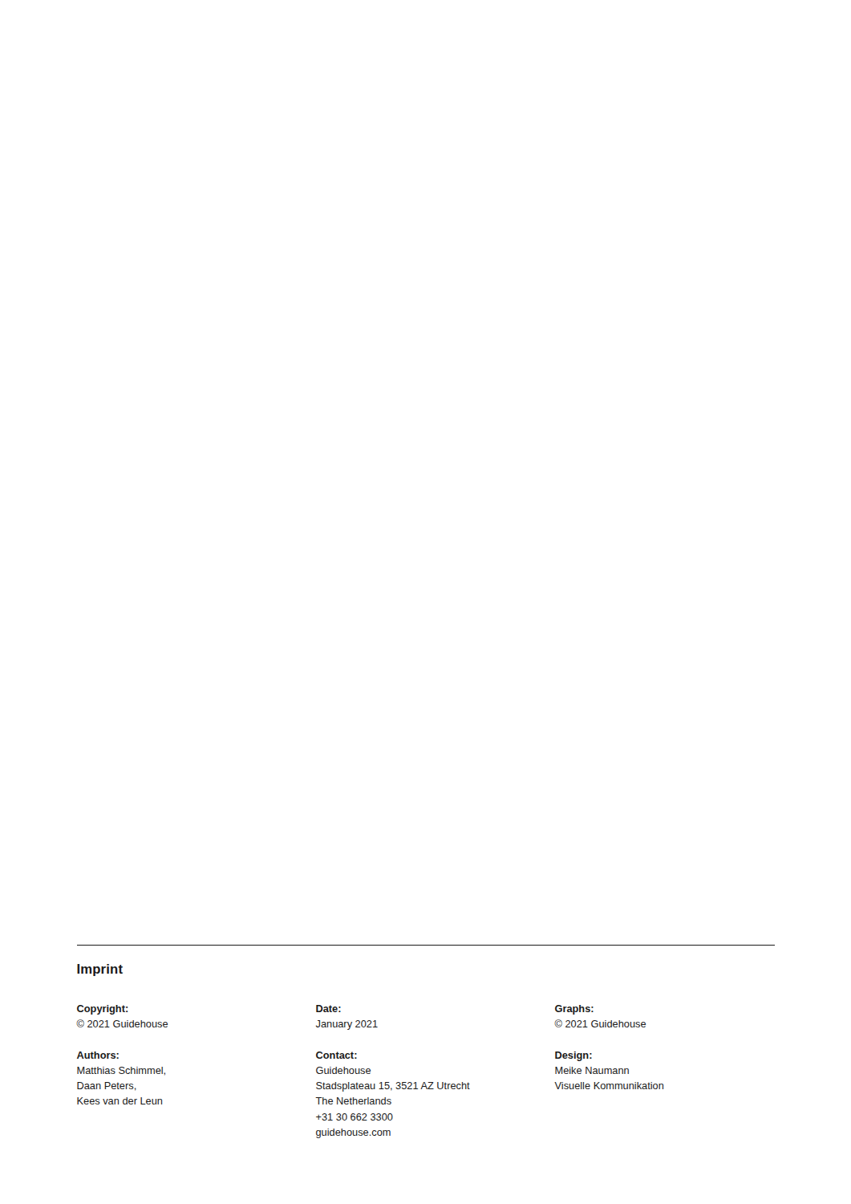Imprint
Copyright:
© 2021 Guidehouse
Authors:
Matthias Schimmel,
Daan Peters,
Kees van der Leun
Date:
January 2021
Contact:
Guidehouse
Stadsplateau 15, 3521 AZ Utrecht
The Netherlands
+31 30 662 3300
guidehouse.com
Graphs:
© 2021 Guidehouse
Design:
Meike Naumann
Visuelle Kommunikation